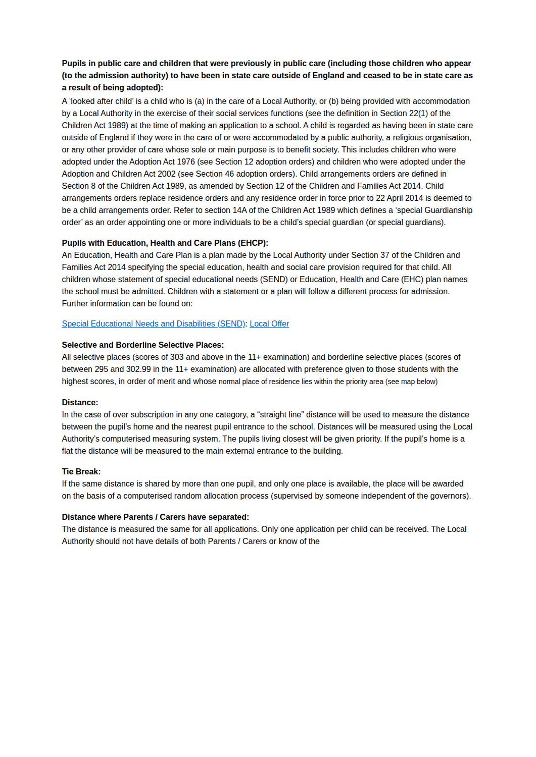Pupils in public care and children that were previously in public care (including those children who appear (to the admission authority) to have been in state care outside of England and ceased to be in state care as a result of being adopted):
A ‘looked after child’ is a child who is (a) in the care of a Local Authority, or (b) being provided with accommodation by a Local Authority in the exercise of their social services functions (see the definition in Section 22(1) of the Children Act 1989) at the time of making an application to a school. A child is regarded as having been in state care outside of England if they were in the care of or were accommodated by a public authority, a religious organisation, or any other provider of care whose sole or main purpose is to benefit society. This includes children who were adopted under the Adoption Act 1976 (see Section 12 adoption orders) and children who were adopted under the Adoption and Children Act 2002 (see Section 46 adoption orders). Child arrangements orders are defined in Section 8 of the Children Act 1989, as amended by Section 12 of the Children and Families Act 2014. Child arrangements orders replace residence orders and any residence order in force prior to 22 April 2014 is deemed to be a child arrangements order. Refer to section 14A of the Children Act 1989 which defines a ‘special Guardianship order’ as an order appointing one or more individuals to be a child’s special guardian (or special guardians).
Pupils with Education, Health and Care Plans (EHCP):
An Education, Health and Care Plan is a plan made by the Local Authority under Section 37 of the Children and Families Act 2014 specifying the special education, health and social care provision required for that child. All children whose statement of special educational needs (SEND) or Education, Health and Care (EHC) plan names the school must be admitted. Children with a statement or a plan will follow a different process for admission. Further information can be found on:
Special Educational Needs and Disabilities (SEND): Local Offer
Selective and Borderline Selective Places:
All selective places (scores of 303 and above in the 11+ examination) and borderline selective places (scores of between 295 and 302.99 in the 11+ examination) are allocated with preference given to those students with the highest scores, in order of merit and whose normal place of residence lies within the priority area (see map below)
Distance:
In the case of over subscription in any one category, a “straight line” distance will be used to measure the distance between the pupil’s home and the nearest pupil entrance to the school. Distances will be measured using the Local Authority’s computerised measuring system. The pupils living closest will be given priority. If the pupil’s home is a flat the distance will be measured to the main external entrance to the building.
Tie Break:
If the same distance is shared by more than one pupil, and only one place is available, the place will be awarded on the basis of a computerised random allocation process (supervised by someone independent of the governors).
Distance where Parents / Carers have separated:
The distance is measured the same for all applications. Only one application per child can be received. The Local Authority should not have details of both Parents / Carers or know of the